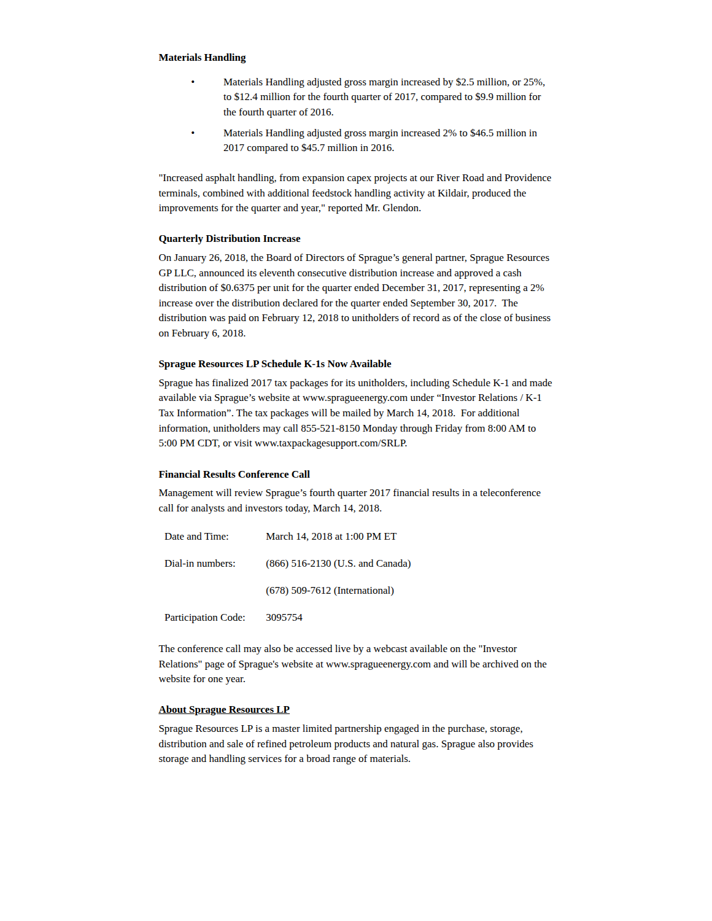Materials Handling
Materials Handling adjusted gross margin increased by $2.5 million, or 25%, to $12.4 million for the fourth quarter of 2017, compared to $9.9 million for the fourth quarter of 2016.
Materials Handling adjusted gross margin increased 2% to $46.5 million in 2017 compared to $45.7 million in 2016.
"Increased asphalt handling, from expansion capex projects at our River Road and Providence terminals, combined with additional feedstock handling activity at Kildair, produced the improvements for the quarter and year," reported Mr. Glendon.
Quarterly Distribution Increase
On January 26, 2018, the Board of Directors of Sprague’s general partner, Sprague Resources GP LLC, announced its eleventh consecutive distribution increase and approved a cash distribution of $0.6375 per unit for the quarter ended December 31, 2017, representing a 2% increase over the distribution declared for the quarter ended September 30, 2017. The distribution was paid on February 12, 2018 to unitholders of record as of the close of business on February 6, 2018.
Sprague Resources LP Schedule K-1s Now Available
Sprague has finalized 2017 tax packages for its unitholders, including Schedule K-1 and made available via Sprague’s website at www.spragueenergy.com under “Investor Relations / K-1 Tax Information”. The tax packages will be mailed by March 14, 2018. For additional information, unitholders may call 855-521-8150 Monday through Friday from 8:00 AM to 5:00 PM CDT, or visit www.taxpackagesupport.com/SRLP.
Financial Results Conference Call
Management will review Sprague’s fourth quarter 2017 financial results in a teleconference call for analysts and investors today, March 14, 2018.
| Date and Time: | March 14, 2018 at 1:00 PM ET |
| Dial-in numbers: | (866) 516-2130 (U.S. and Canada) |
| | (678) 509-7612 (International) |
| Participation Code: | 3095754 |
The conference call may also be accessed live by a webcast available on the "Investor Relations" page of Sprague's website at www.spragueenergy.com and will be archived on the website for one year.
About Sprague Resources LP
Sprague Resources LP is a master limited partnership engaged in the purchase, storage, distribution and sale of refined petroleum products and natural gas. Sprague also provides storage and handling services for a broad range of materials.